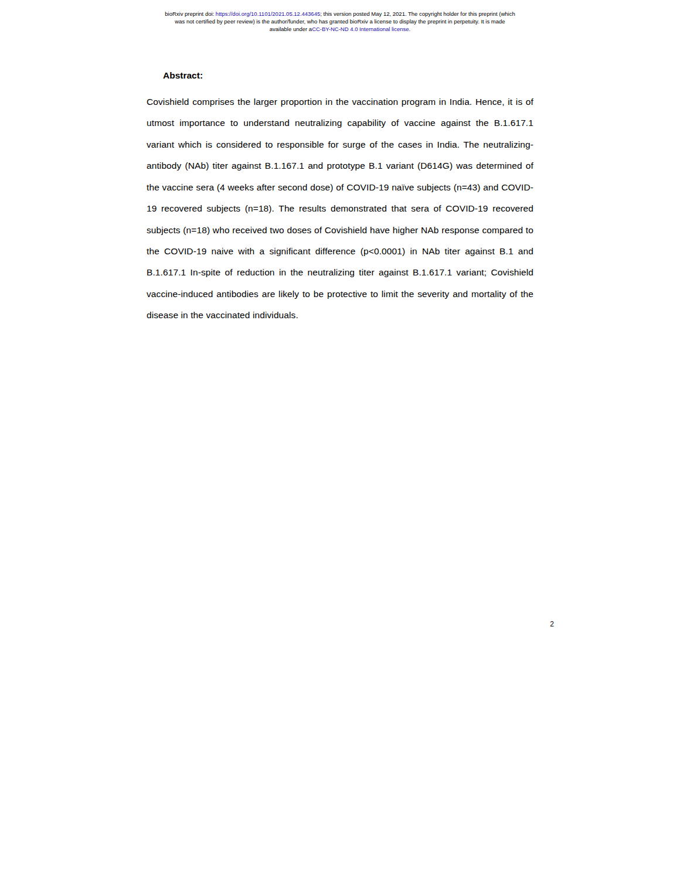bioRxiv preprint doi: https://doi.org/10.1101/2021.05.12.443645; this version posted May 12, 2021. The copyright holder for this preprint (which
was not certified by peer review) is the author/funder, who has granted bioRxiv a license to display the preprint in perpetuity. It is made
available under aCC-BY-NC-ND 4.0 International license.
Abstract:
Covishield comprises the larger proportion in the vaccination program in India. Hence, it is of utmost importance to understand neutralizing capability of vaccine against the B.1.617.1 variant which is considered to responsible for surge of the cases in India. The neutralizing-antibody (NAb) titer against B.1.167.1 and prototype B.1 variant (D614G) was determined of the vaccine sera (4 weeks after second dose) of COVID-19 naïve subjects (n=43) and COVID-19 recovered subjects (n=18). The results demonstrated that sera of COVID-19 recovered subjects (n=18) who received two doses of Covishield have higher NAb response compared to the COVID-19 naive with a significant difference (p<0.0001) in NAb titer against B.1 and B.1.617.1 In-spite of reduction in the neutralizing titer against B.1.617.1 variant; Covishield vaccine-induced antibodies are likely to be protective to limit the severity and mortality of the disease in the vaccinated individuals.
2